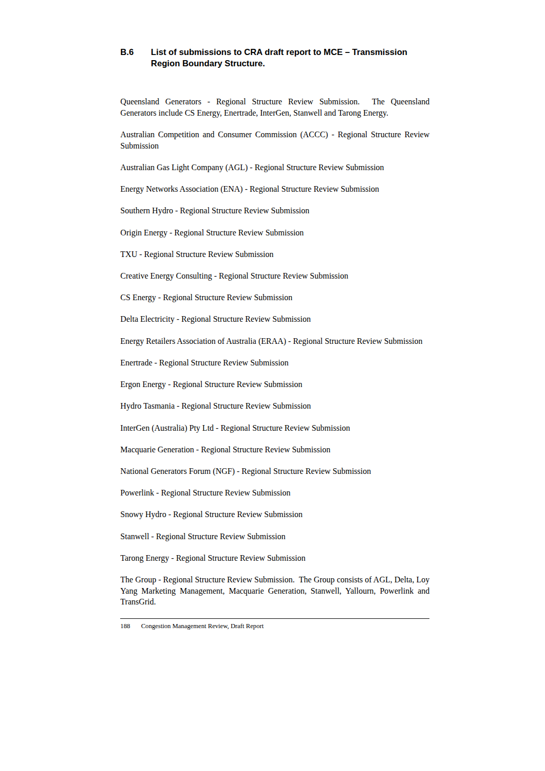B.6 List of submissions to CRA draft report to MCE – Transmission Region Boundary Structure.
Queensland Generators - Regional Structure Review Submission. The Queensland Generators include CS Energy, Enertrade, InterGen, Stanwell and Tarong Energy.
Australian Competition and Consumer Commission (ACCC) - Regional Structure Review Submission
Australian Gas Light Company (AGL) - Regional Structure Review Submission
Energy Networks Association (ENA) - Regional Structure Review Submission
Southern Hydro - Regional Structure Review Submission
Origin Energy - Regional Structure Review Submission
TXU - Regional Structure Review Submission
Creative Energy Consulting - Regional Structure Review Submission
CS Energy - Regional Structure Review Submission
Delta Electricity - Regional Structure Review Submission
Energy Retailers Association of Australia (ERAA) - Regional Structure Review Submission
Enertrade - Regional Structure Review Submission
Ergon Energy - Regional Structure Review Submission
Hydro Tasmania - Regional Structure Review Submission
InterGen (Australia) Pty Ltd - Regional Structure Review Submission
Macquarie Generation - Regional Structure Review Submission
National Generators Forum (NGF) - Regional Structure Review Submission
Powerlink - Regional Structure Review Submission
Snowy Hydro - Regional Structure Review Submission
Stanwell - Regional Structure Review Submission
Tarong Energy - Regional Structure Review Submission
The Group - Regional Structure Review Submission. The Group consists of AGL, Delta, Loy Yang Marketing Management, Macquarie Generation, Stanwell, Yallourn, Powerlink and TransGrid.
188 Congestion Management Review, Draft Report